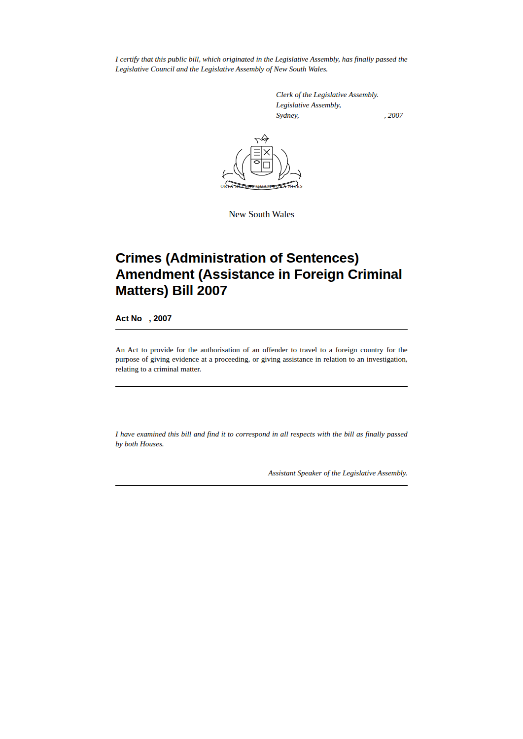I certify that this public bill, which originated in the Legislative Assembly, has finally passed the Legislative Council and the Legislative Assembly of New South Wales.
Clerk of the Legislative Assembly.
Legislative Assembly,
Sydney,, 2007
New South Wales
Crimes (Administration of Sentences) Amendment (Assistance in Foreign Criminal Matters) Bill 2007
Act No , 2007
An Act to provide for the authorisation of an offender to travel to a foreign country for the purpose of giving evidence at a proceeding, or giving assistance in relation to an investigation, relating to a criminal matter.
I have examined this bill and find it to correspond in all respects with the bill as finally passed by both Houses.
Assistant Speaker of the Legislative Assembly.